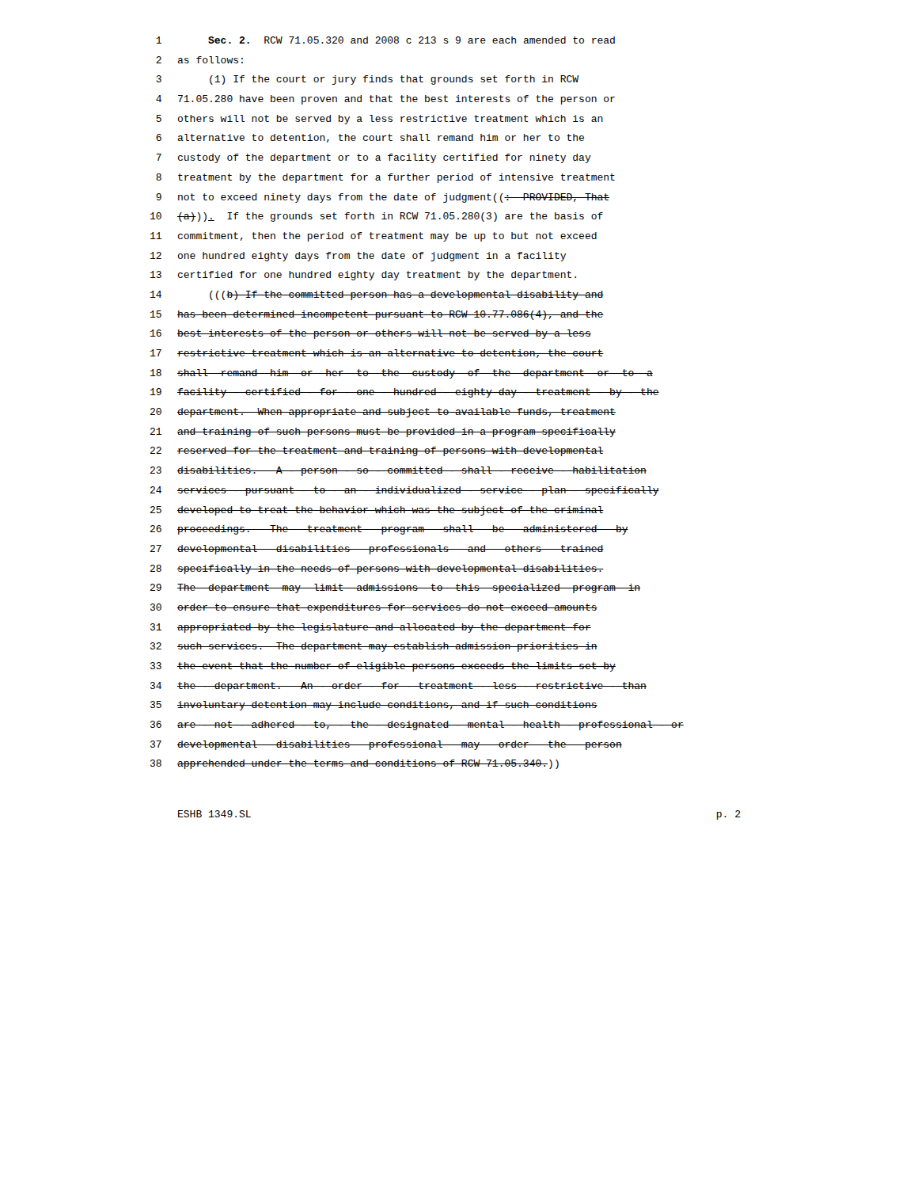1 Sec. 2. RCW 71.05.320 and 2008 c 213 s 9 are each amended to read
2 as follows:
3 (1) If the court or jury finds that grounds set forth in RCW
471.05.280 have been proven and that the best interests of the person or
5 others will not be served by a less restrictive treatment which is an
6 alternative to detention, the court shall remand him or her to the
7 custody of the department or to a facility certified for ninety day
8 treatment by the department for a further period of intensive treatment
9 not to exceed ninety days from the date of judgment((: PROVIDED, That
10(a))). If the grounds set forth in RCW 71.05.280(3) are the basis of
11 commitment, then the period of treatment may be up to but not exceed
12 one hundred eighty days from the date of judgment in a facility
13 certified for one hundred eighty day treatment by the department.
14 (((b) If the committed person has a developmental disability and
15 has been determined incompetent pursuant to RCW 10.77.086(4), and the
16 best interests of the person or others will not be served by a less
17 restrictive treatment which is an alternative to detention, the court
18 shall remand him or her to the custody of the department or to a
19 facility - certified - for - one - hundred - eighty-day - treatment - by - the
20 department. When appropriate and subject to available funds, treatment
21 and training of such persons must be provided in a program specifically
22 reserved for the treatment and training of persons with developmental
23 disabilities. A - person - so - committed - shall - receive - habilitation
24 services - pursuant - to - an - individualized - service - plan - specifically
25 developed to treat the behavior which was the subject of the criminal
26 proceedings. The — treatment — program — shall — be — administered — by
27 developmental — disabilities — professionals — and — others — trained
28 specifically in the needs of persons with developmental disabilities.
29 The department may limit admissions to this specialized program in
30 order to ensure that expenditures for services do not exceed amounts
31 appropriated by the legislature and allocated by the department for
32 such services. The department may establish admission priorities in
33 the event that the number of eligible persons exceeds the limits set by
34 the - department. An - order - for - treatment - less - restrictive - than
35 involuntary detention may include conditions, and if such conditions
36 are - not - adhered - to, - the - designated - mental - health - professional - or
37 developmental — disabilities — professional — may — order — the — person
38 apprehended under the terms and conditions of RCW 71.05.340.))
ESHB 1349.SL p. 2